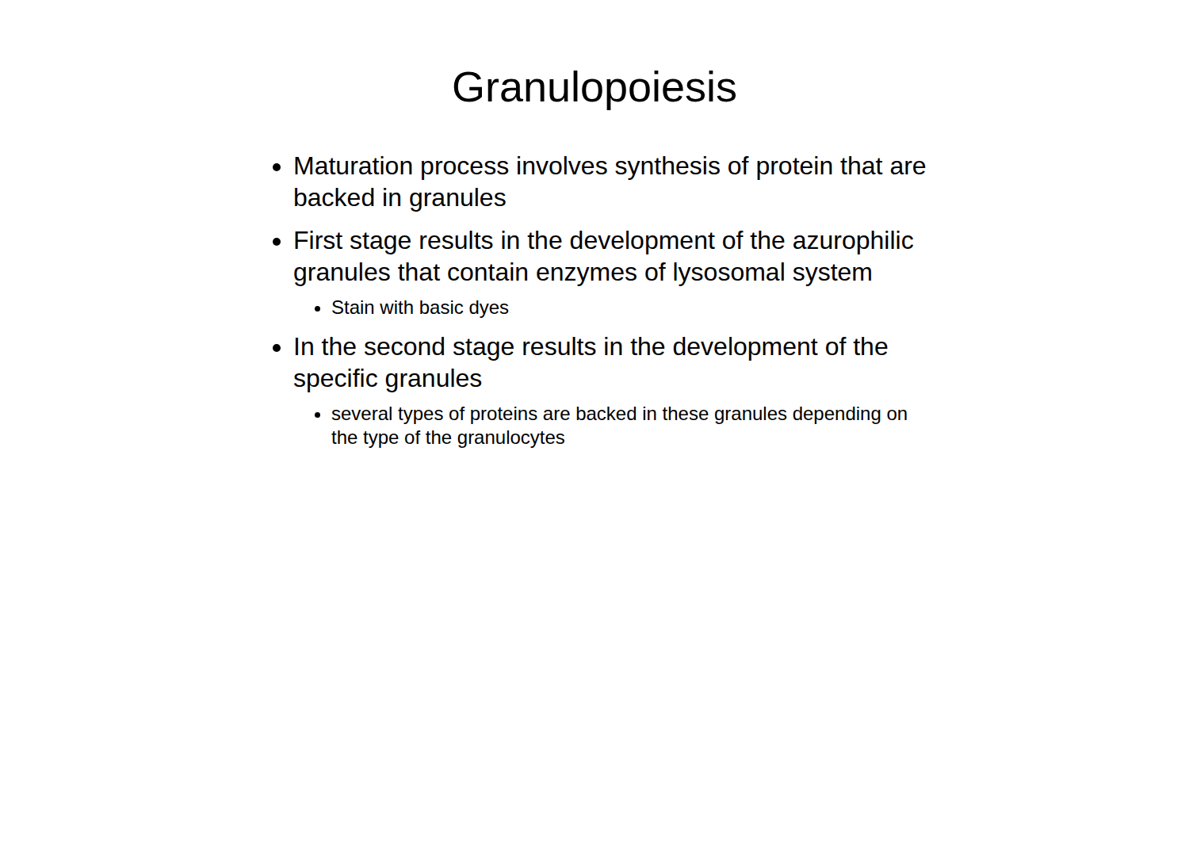Granulopoiesis
Maturation process involves synthesis of protein that are backed in granules
First stage results in the development of the azurophilic granules that contain enzymes of lysosomal system
Stain with basic dyes
In the second stage results in the development of the specific granules
several types of proteins are backed in these granules depending on the type of the granulocytes